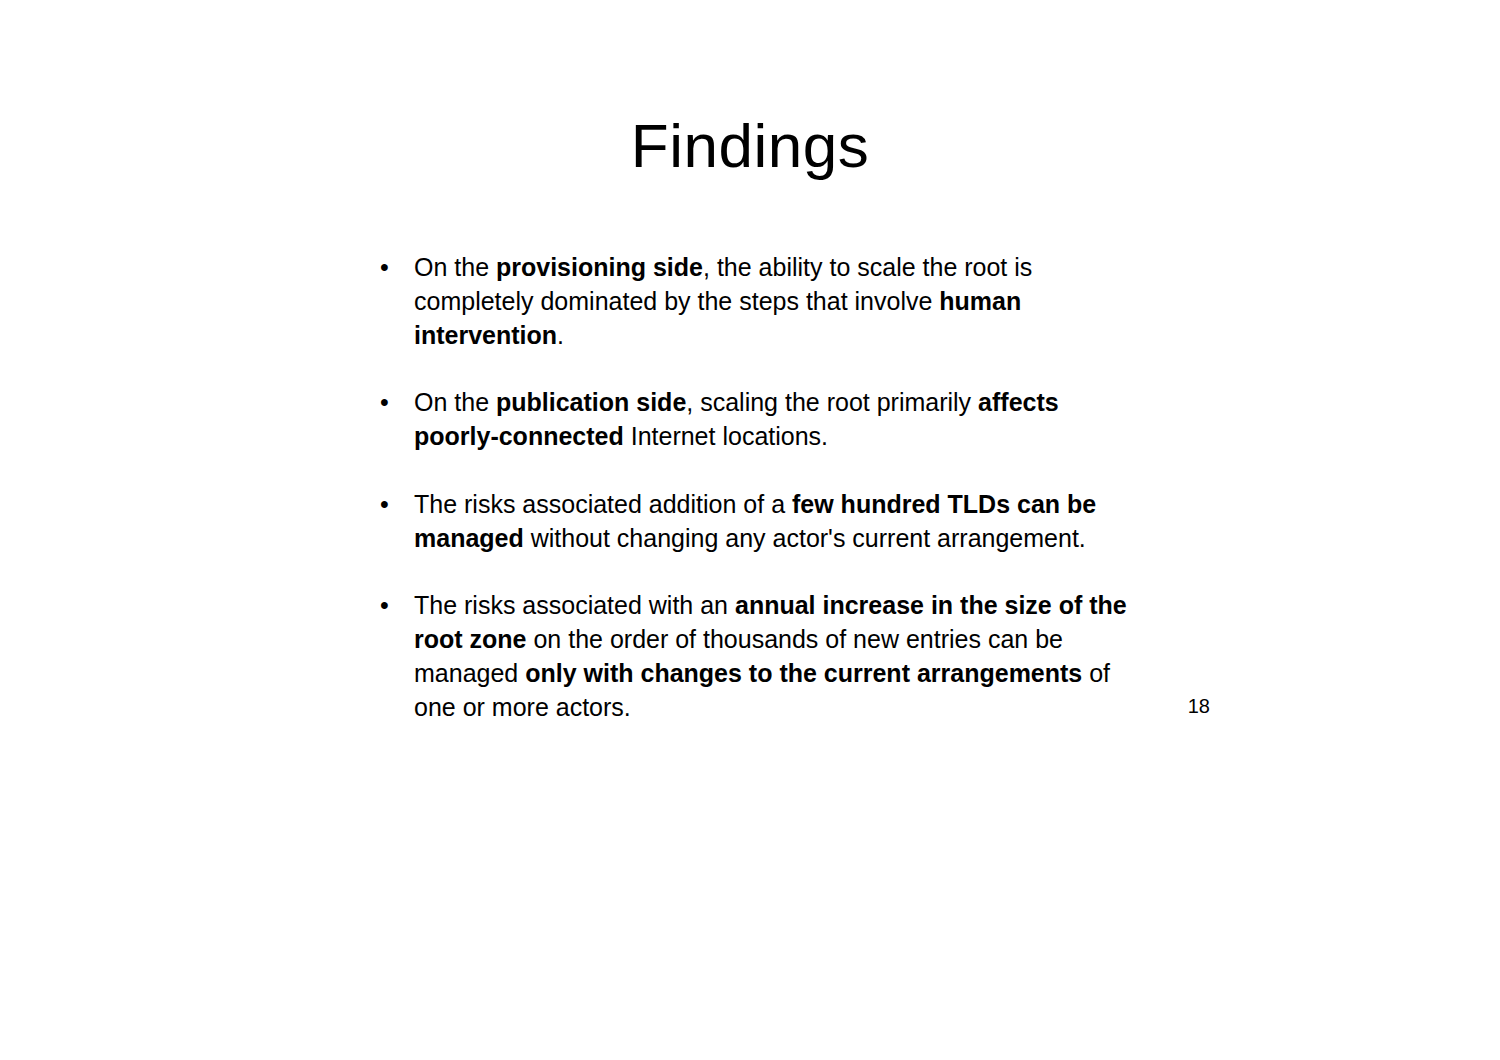Findings
On the provisioning side, the ability to scale the root is completely dominated by the steps that involve human intervention.
On the publication side, scaling the root primarily affects poorly-connected Internet locations.
The risks associated addition of a few hundred TLDs can be managed without changing any actor's current arrangement.
The risks associated with an annual increase in the size of the root zone on the order of thousands of new entries can be managed only with changes to the current arrangements of one or more actors.
18